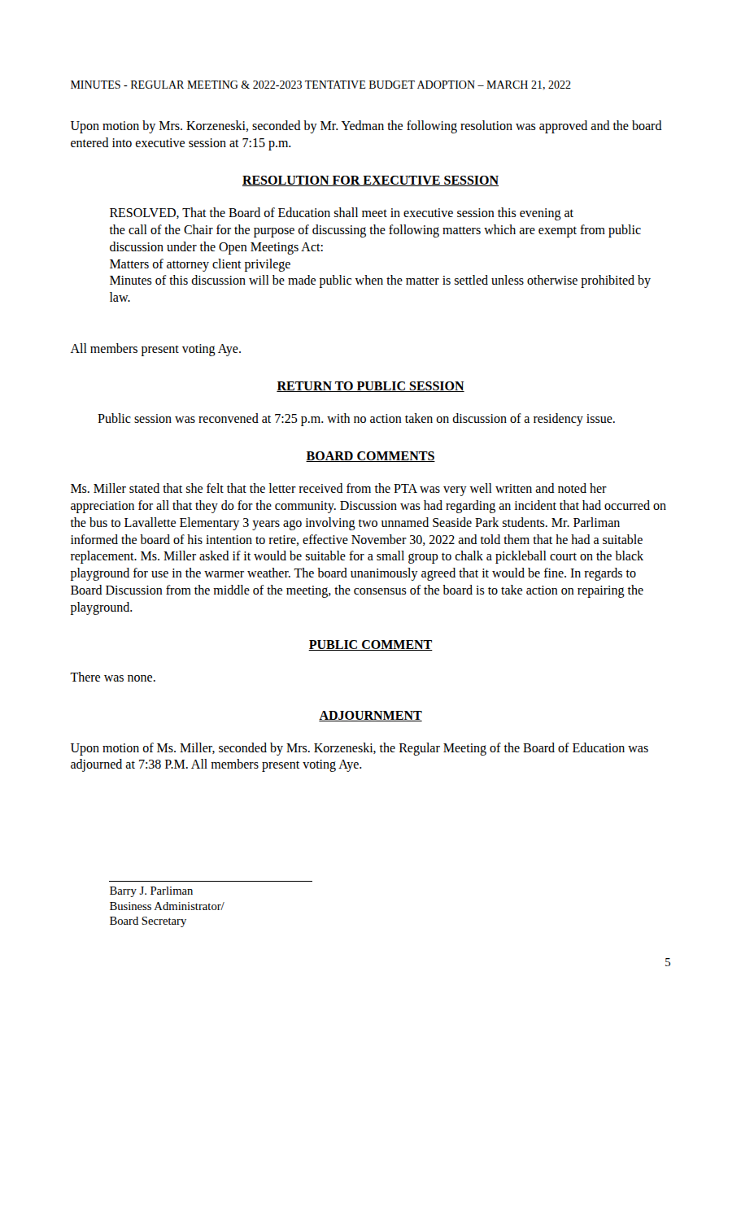MINUTES - REGULAR MEETING & 2022-2023 TENTATIVE BUDGET ADOPTION – MARCH 21, 2022
Upon motion by Mrs. Korzeneski, seconded by Mr. Yedman the following resolution was approved and the board entered into executive session at 7:15 p.m.
RESOLUTION FOR EXECUTIVE SESSION
RESOLVED, That the Board of Education shall meet in executive session this evening at
the call of the Chair for the purpose of discussing the following matters which are exempt from public discussion under the Open Meetings Act:
Matters of attorney client privilege
Minutes of this discussion will be made public when the matter is settled unless otherwise prohibited by law.
All members present voting Aye.
RETURN TO PUBLIC SESSION
Public session was reconvened at 7:25 p.m. with no action taken on discussion of a residency issue.
BOARD COMMENTS
Ms. Miller stated that she felt that the letter received from the PTA was very well written and noted her appreciation for all that they do for the community. Discussion was had regarding an incident that had occurred on the bus to Lavallette Elementary 3 years ago involving two unnamed Seaside Park students. Mr. Parliman informed the board of his intention to retire, effective November 30, 2022 and told them that he had a suitable replacement. Ms. Miller asked if it would be suitable for a small group to chalk a pickleball court on the black playground for use in the warmer weather. The board unanimously agreed that it would be fine. In regards to Board Discussion from the middle of the meeting, the consensus of the board is to take action on repairing the playground.
PUBLIC COMMENT
There was none.
ADJOURNMENT
Upon motion of Ms. Miller, seconded by Mrs. Korzeneski, the Regular Meeting of the Board of Education was adjourned at 7:38 P.M. All members present voting Aye.
Barry J. Parliman
Business Administrator/
Board Secretary
5